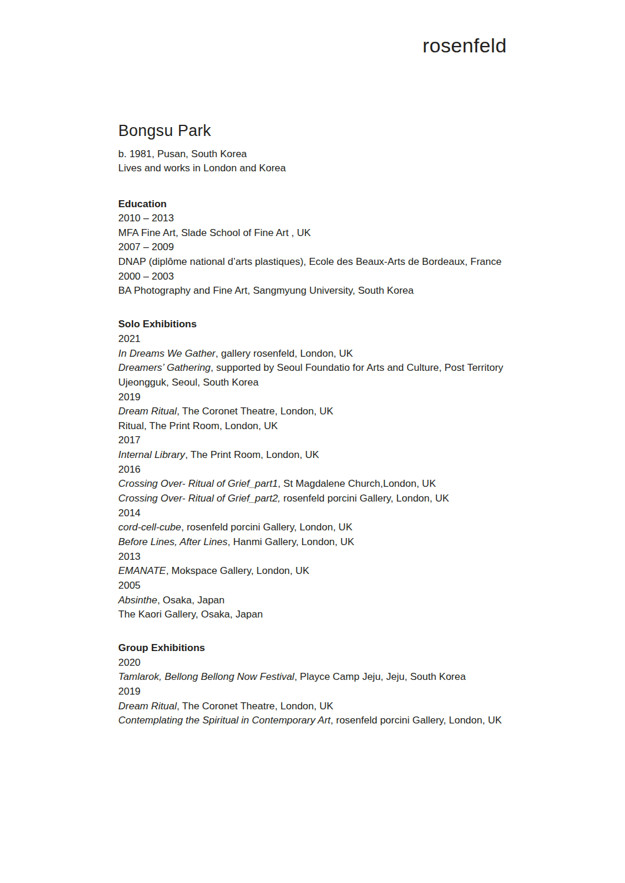rosenfeld
Bongsu Park
b. 1981, Pusan, South Korea
Lives and works in London and Korea
Education
2010 – 2013
MFA Fine Art, Slade School of Fine Art , UK
2007 – 2009
DNAP (diplôme national d’arts plastiques), Ecole des Beaux-Arts de Bordeaux, France
2000 – 2003
BA Photography and Fine Art, Sangmyung University, South Korea
Solo Exhibitions
2021
In Dreams We Gather, gallery rosenfeld, London, UK
Dreamers’ Gathering, supported by Seoul Foundatio for Arts and Culture, Post Territory Ujeongguk, Seoul, South Korea
2019
Dream Ritual, The Coronet Theatre, London, UK
Ritual, The Print Room, London, UK
2017
Internal Library, The Print Room, London, UK
2016
Crossing Over- Ritual of Grief_part1, St Magdalene Church,London, UK
Crossing Over- Ritual of Grief_part2, rosenfeld porcini Gallery, London, UK
2014
cord-cell-cube, rosenfeld porcini Gallery, London, UK
Before Lines, After Lines, Hanmi Gallery, London, UK
2013
EMANATE, Mokspace Gallery, London, UK
2005
Absinthe, Osaka, Japan
The Kaori Gallery, Osaka, Japan
Group Exhibitions
2020
Tamlarok, Bellong Bellong Now Festival, Playce Camp Jeju, Jeju, South Korea
2019
Dream Ritual, The Coronet Theatre, London, UK
Contemplating the Spiritual in Contemporary Art, rosenfeld porcini Gallery, London, UK